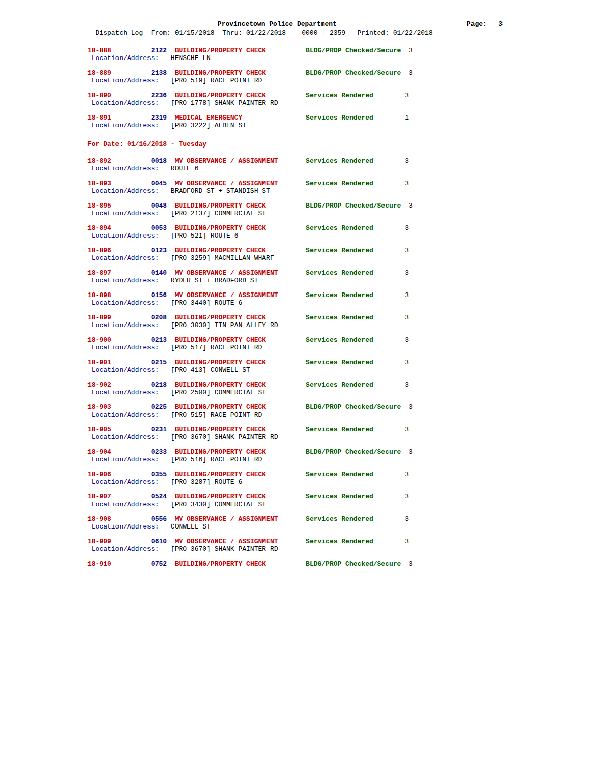Provincetown Police Department Page: 3
Dispatch Log From: 01/15/2018 Thru: 01/22/2018 0000 - 2359 Printed: 01/22/2018
18-888 2122 BUILDING/PROPERTY CHECK BLDG/PROP Checked/Secure 3
Location/Address: HENSCHE LN
18-889 2138 BUILDING/PROPERTY CHECK BLDG/PROP Checked/Secure 3
Location/Address: [PRO 519] RACE POINT RD
18-890 2236 BUILDING/PROPERTY CHECK Services Rendered 3
Location/Address: [PRO 1778] SHANK PAINTER RD
18-891 2319 MEDICAL EMERGENCY Services Rendered 1
Location/Address: [PRO 3222] ALDEN ST
For Date: 01/16/2018 - Tuesday
18-892 0018 MV OBSERVANCE / ASSIGNMENT Services Rendered 3
Location/Address: ROUTE 6
18-893 0045 MV OBSERVANCE / ASSIGNMENT Services Rendered 3
Location/Address: BRADFORD ST + STANDISH ST
18-895 0048 BUILDING/PROPERTY CHECK BLDG/PROP Checked/Secure 3
Location/Address: [PRO 2137] COMMERCIAL ST
18-894 0053 BUILDING/PROPERTY CHECK Services Rendered 3
Location/Address: [PRO 521] ROUTE 6
18-896 0123 BUILDING/PROPERTY CHECK Services Rendered 3
Location/Address: [PRO 3259] MACMILLAN WHARF
18-897 0140 MV OBSERVANCE / ASSIGNMENT Services Rendered 3
Location/Address: RYDER ST + BRADFORD ST
18-898 0156 MV OBSERVANCE / ASSIGNMENT Services Rendered 3
Location/Address: [PRO 3440] ROUTE 6
18-899 0208 BUILDING/PROPERTY CHECK Services Rendered 3
Location/Address: [PRO 3030] TIN PAN ALLEY RD
18-900 0213 BUILDING/PROPERTY CHECK Services Rendered 3
Location/Address: [PRO 517] RACE POINT RD
18-901 0215 BUILDING/PROPERTY CHECK Services Rendered 3
Location/Address: [PRO 413] CONWELL ST
18-902 0218 BUILDING/PROPERTY CHECK Services Rendered 3
Location/Address: [PRO 2500] COMMERCIAL ST
18-903 0225 BUILDING/PROPERTY CHECK BLDG/PROP Checked/Secure 3
Location/Address: [PRO 515] RACE POINT RD
18-905 0231 BUILDING/PROPERTY CHECK Services Rendered 3
Location/Address: [PRO 3670] SHANK PAINTER RD
18-904 0233 BUILDING/PROPERTY CHECK BLDG/PROP Checked/Secure 3
Location/Address: [PRO 516] RACE POINT RD
18-906 0355 BUILDING/PROPERTY CHECK Services Rendered 3
Location/Address: [PRO 3287] ROUTE 6
18-907 0524 BUILDING/PROPERTY CHECK Services Rendered 3
Location/Address: [PRO 3430] COMMERCIAL ST
18-908 0556 MV OBSERVANCE / ASSIGNMENT Services Rendered 3
Location/Address: CONWELL ST
18-909 0610 MV OBSERVANCE / ASSIGNMENT Services Rendered 3
Location/Address: [PRO 3670] SHANK PAINTER RD
18-910 0752 BUILDING/PROPERTY CHECK BLDG/PROP Checked/Secure 3